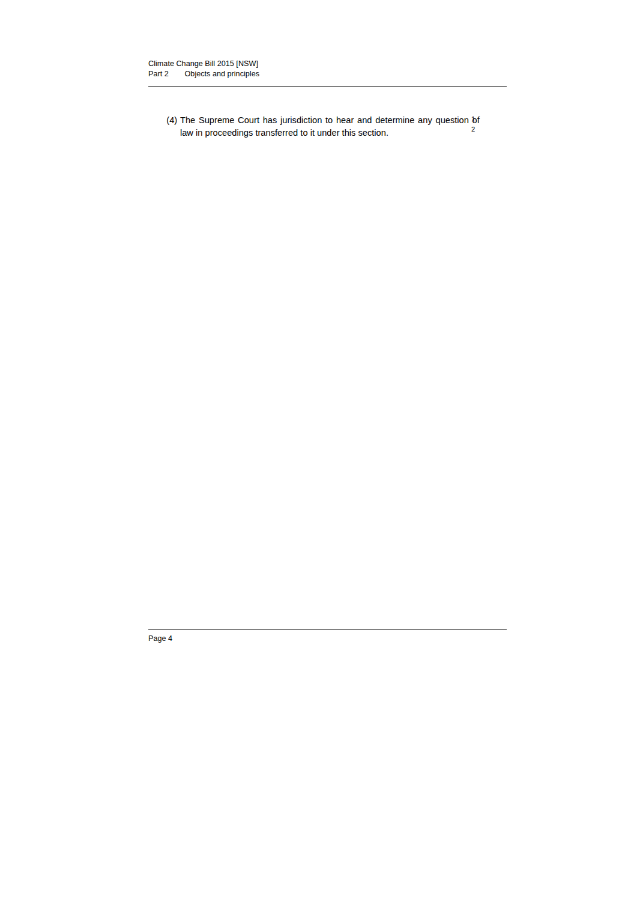Climate Change Bill 2015 [NSW]
Part 2 Objects and principles
(4)
The Supreme Court has jurisdiction to hear and determine any question of law in proceedings transferred to it under this section.
1
2
Page 4